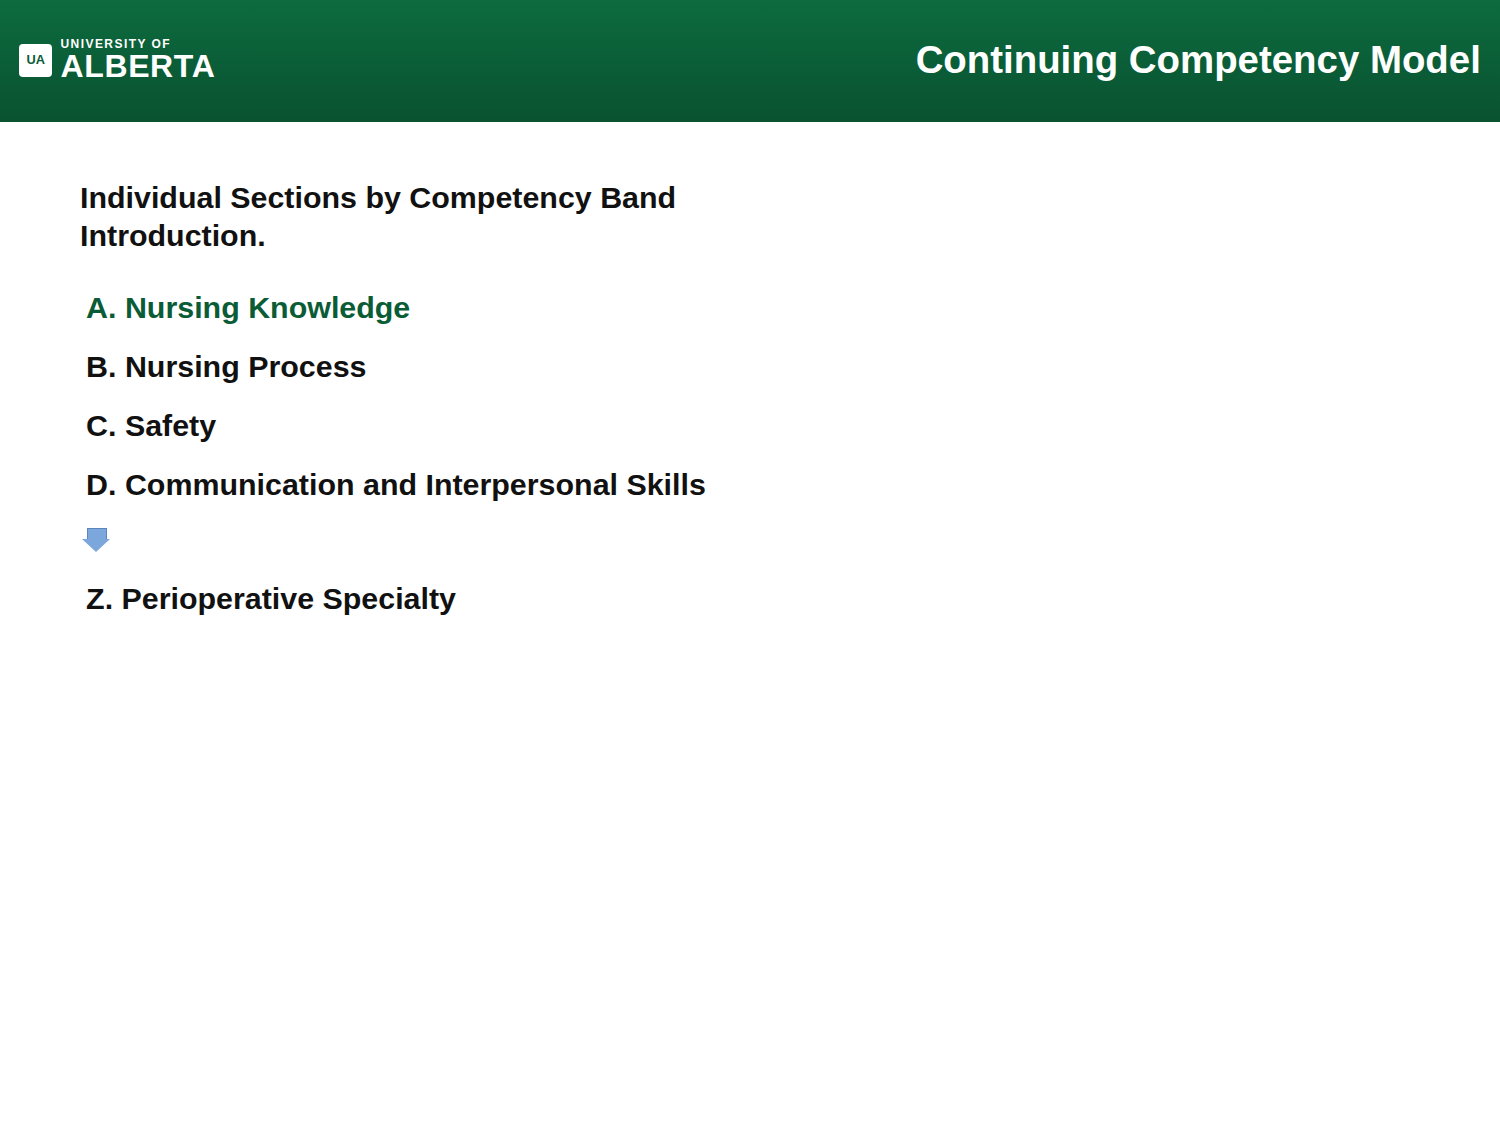UA
UNIVERSITY OF ALBERTA
Continuing Competency Model
Individual Sections by Competency Band Introduction.
A. Nursing Knowledge
B. Nursing Process
C. Safety
D. Communication and Interpersonal Skills
Z. Perioperative Specialty